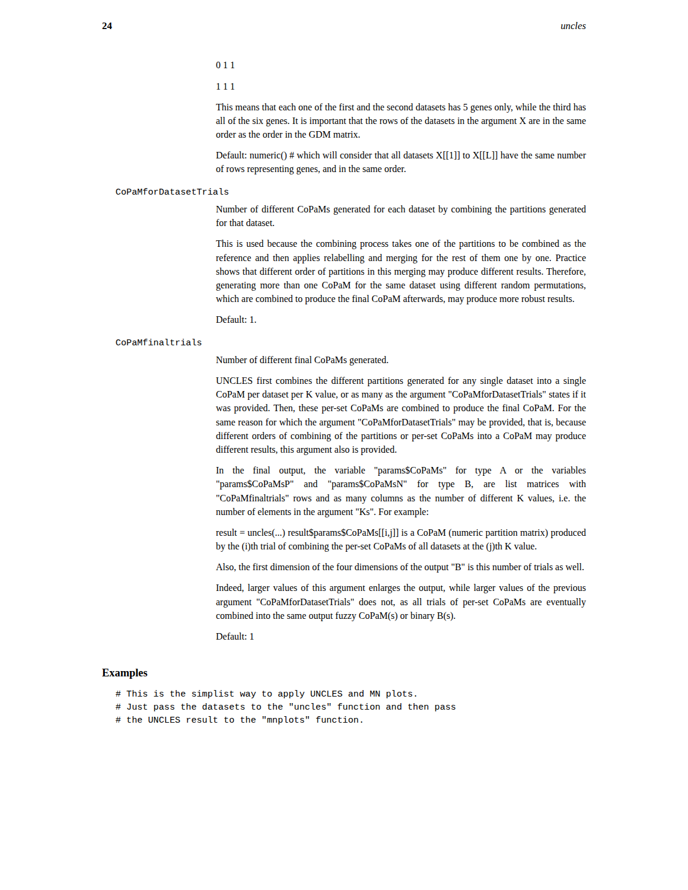24 uncles
0 1 1
1 1 1
This means that each one of the first and the second datasets has 5 genes only, while the third has all of the six genes. It is important that the rows of the datasets in the argument X are in the same order as the order in the GDM matrix.
Default: numeric() # which will consider that all datasets X[[1]] to X[[L]] have the same number of rows representing genes, and in the same order.
CoPaMforDatasetTrials
Number of different CoPaMs generated for each dataset by combining the partitions generated for that dataset.
This is used because the combining process takes one of the partitions to be combined as the reference and then applies relabelling and merging for the rest of them one by one. Practice shows that different order of partitions in this merging may produce different results. Therefore, generating more than one CoPaM for the same dataset using different random permutations, which are combined to produce the final CoPaM afterwards, may produce more robust results.
Default: 1.
CoPaMfinaltrials
Number of different final CoPaMs generated.
UNCLES first combines the different partitions generated for any single dataset into a single CoPaM per dataset per K value, or as many as the argument "CoPaMforDatasetTrials" states if it was provided. Then, these per-set CoPaMs are combined to produce the final CoPaM. For the same reason for which the argument "CoPaMforDatasetTrials" may be provided, that is, because different orders of combining of the partitions or per-set CoPaMs into a CoPaM may produce different results, this argument also is provided.
In the final output, the variable "params$CoPaMs" for type A or the variables "params$CoPaMsP" and "params$CoPaMsN" for type B, are list matrices with "CoPaMfinaltrials" rows and as many columns as the number of different K values, i.e. the number of elements in the argument "Ks". For example:
result = uncles(...) result$params$CoPaMs[[i,j]] is a CoPaM (numeric partition matrix) produced by the (i)th trial of combining the per-set CoPaMs of all datasets at the (j)th K value.
Also, the first dimension of the four dimensions of the output "B" is this number of trials as well.
Indeed, larger values of this argument enlarges the output, while larger values of the previous argument "CoPaMforDatasetTrials" does not, as all trials of per-set CoPaMs are eventually combined into the same output fuzzy CoPaM(s) or binary B(s).
Default: 1
Examples
# This is the simplist way to apply UNCLES and MN plots.
# Just pass the datasets to the "uncles" function and then pass
# the UNCLES result to the "mnplots" function.